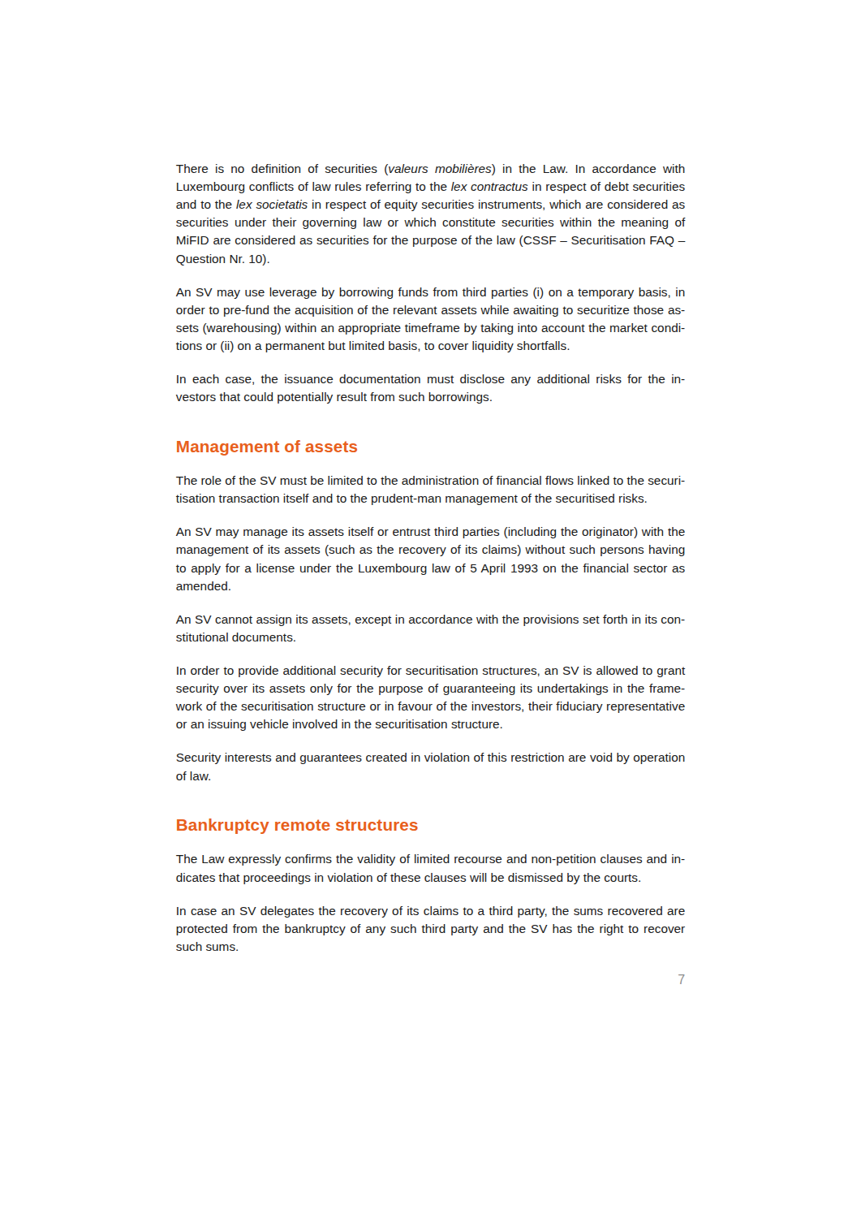There is no definition of securities (valeurs mobilières) in the Law. In accordance with Luxembourg conflicts of law rules referring to the lex contractus in respect of debt securities and to the lex societatis in respect of equity securities instruments, which are considered as securities under their governing law or which constitute securities within the meaning of MiFID are considered as securities for the purpose of the law (CSSF – Securitisation FAQ – Question Nr. 10).
An SV may use leverage by borrowing funds from third parties (i) on a temporary basis, in order to pre-fund the acquisition of the relevant assets while awaiting to securitize those assets (warehousing) within an appropriate timeframe by taking into account the market conditions or (ii) on a permanent but limited basis, to cover liquidity shortfalls.
In each case, the issuance documentation must disclose any additional risks for the investors that could potentially result from such borrowings.
Management of assets
The role of the SV must be limited to the administration of financial flows linked to the securitisation transaction itself and to the prudent-man management of the securitised risks.
An SV may manage its assets itself or entrust third parties (including the originator) with the management of its assets (such as the recovery of its claims) without such persons having to apply for a license under the Luxembourg law of 5 April 1993 on the financial sector as amended.
An SV cannot assign its assets, except in accordance with the provisions set forth in its constitutional documents.
In order to provide additional security for securitisation structures, an SV is allowed to grant security over its assets only for the purpose of guaranteeing its undertakings in the framework of the securitisation structure or in favour of the investors, their fiduciary representative or an issuing vehicle involved in the securitisation structure.
Security interests and guarantees created in violation of this restriction are void by operation of law.
Bankruptcy remote structures
The Law expressly confirms the validity of limited recourse and non-petition clauses and indicates that proceedings in violation of these clauses will be dismissed by the courts.
In case an SV delegates the recovery of its claims to a third party, the sums recovered are protected from the bankruptcy of any such third party and the SV has the right to recover such sums.
7